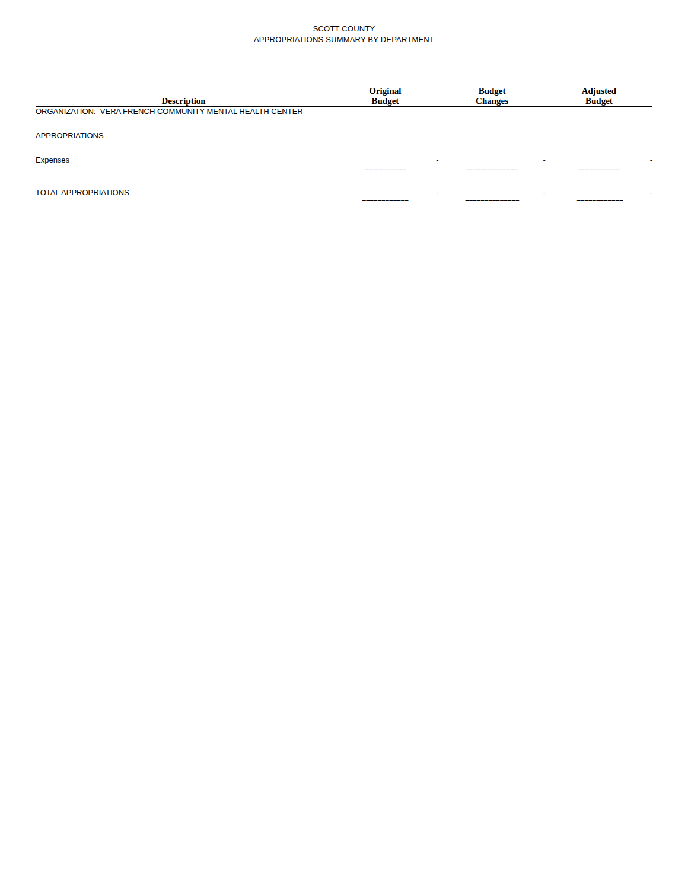SCOTT COUNTY
APPROPRIATIONS SUMMARY BY DEPARTMENT
| | Original | Budget | Adjusted |
| --- | --- | --- | --- |
| Description | Budget | Changes | Budget |
| ORGANIZATION: VERA FRENCH COMMUNITY MENTAL HEALTH CENTER |
| APPROPRIATIONS | | | |
| Expenses | - | - | - |
| | -------------------- | ------------------------- | -------------------- |
| TOTAL APPROPRIATIONS | - | - | - |
| | ============ | ============== | ============ |